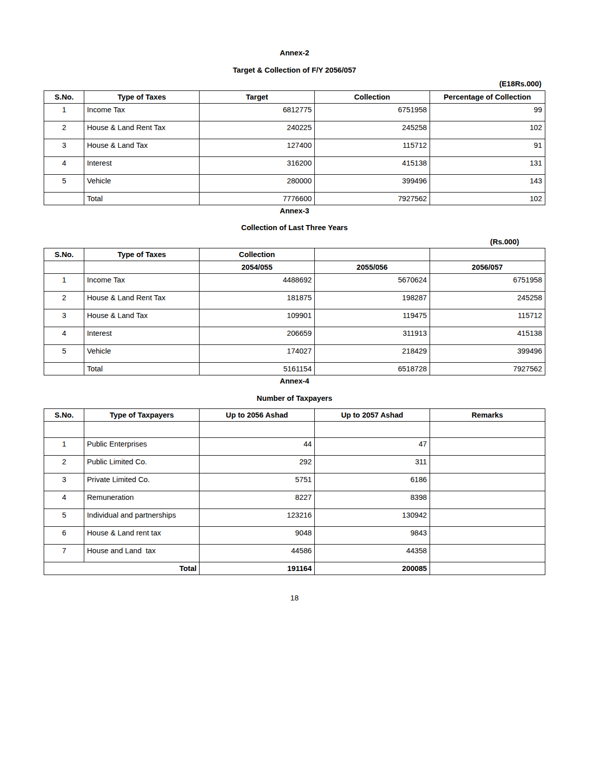Annex-2
Target & Collection of F/Y 2056/057
(E18Rs.000)
| S.No. | Type of Taxes | Target | Collection | Percentage of Collection |
| --- | --- | --- | --- | --- |
| 1 | Income Tax | 6812775 | 6751958 | 99 |
| 2 | House & Land Rent Tax | 240225 | 245258 | 102 |
| 3 | House & Land Tax | 127400 | 115712 | 91 |
| 4 | Interest | 316200 | 415138 | 131 |
| 5 | Vehicle | 280000 | 399496 | 143 |
| | Total | 7776600 | 7927562 | 102 |
Annex-3
Collection of Last Three Years
(Rs.000)
| S.No. | Type of Taxes | Collection | | |
| --- | --- | --- | --- | --- |
| | | 2054/055 | 2055/056 | 2056/057 |
| 1 | Income Tax | 4488692 | 5670624 | 6751958 |
| 2 | House & Land Rent Tax | 181875 | 198287 | 245258 |
| 3 | House & Land Tax | 109901 | 119475 | 115712 |
| 4 | Interest | 206659 | 311913 | 415138 |
| 5 | Vehicle | 174027 | 218429 | 399496 |
| | Total | 5161154 | 6518728 | 7927562 |
Annex-4
Number of Taxpayers
| S.No. | Type of Taxpayers | Up to 2056 Ashad | Up to 2057 Ashad | Remarks |
| --- | --- | --- | --- | --- |
| 1 | Public Enterprises | 44 | 47 | |
| 2 | Public Limited Co. | 292 | 311 | |
| 3 | Private Limited Co. | 5751 | 6186 | |
| 4 | Remuneration | 8227 | 8398 | |
| 5 | Individual and partnerships | 123216 | 130942 | |
| 6 | House & Land rent tax | 9048 | 9843 | |
| 7 | House and Land tax | 44586 | 44358 | |
| Total | 191164 | 200085 | |
18